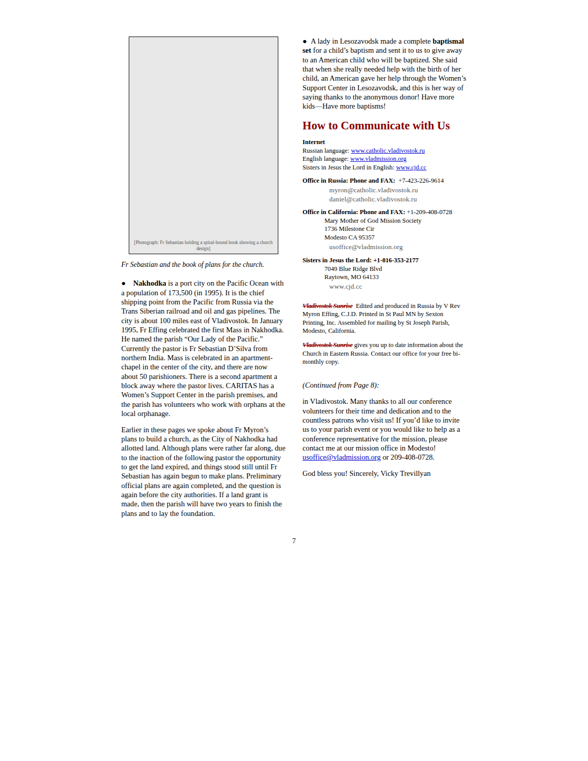[Photograph: Fr Sebastian holding a spiral-bound book showing a church design]
Fr Sebastian and the book of plans for the church.
● Nakhodka is a port city on the Pacific Ocean with a population of 173,500 (in 1995). It is the chief shipping point from the Pacific from Russia via the Trans Siberian railroad and oil and gas pipelines. The city is about 100 miles east of Vladivostok. In January 1995, Fr Effing celebrated the first Mass in Nakhodka. He named the parish “Our Lady of the Pacific.” Currently the pastor is Fr Sebastian D’Silva from northern India. Mass is celebrated in an apartment-chapel in the center of the city, and there are now about 50 parishioners. There is a second apartment a block away where the pastor lives. CARITAS has a Women’s Support Center in the parish premises, and the parish has volunteers who work with orphans at the local orphanage.
Earlier in these pages we spoke about Fr Myron’s plans to build a church, as the City of Nakhodka had allotted land. Although plans were rather far along, due to the inaction of the following pastor the opportunity to get the land expired, and things stood still until Fr Sebastian has again begun to make plans. Preliminary official plans are again completed, and the question is again before the city authorities. If a land grant is made, then the parish will have two years to finish the plans and to lay the foundation.
● A lady in Lesozavodsk made a complete baptismal set for a child’s baptism and sent it to us to give away to an American child who will be baptized. She said that when she really needed help with the birth of her child, an American gave her help through the Women’s Support Center in Lesozavodsk, and this is her way of saying thanks to the anonymous donor! Have more kids—Have more baptisms!
How to Communicate with Us
Internet
Russian language: www.catholic.vladivostok.ru
English language: www.vladmission.org
Sisters in Jesus the Lord in English: www.cjd.cc
Office in Russia: Phone and FAX: +7-423-226-9614
myron@catholic.vladivostok.ru daniel@catholic.vladivostok.ru
Office in California: Phone and FAX: +1-209-408-0728
Mary Mother of God Mission Society
1736 Milestone Cir
Modesto CA 95357
usoffice@vladmission.org
Sisters in Jesus the Lord: +1-816-353-2177
7049 Blue Ridge Blvd
Raytown, MO 64133
www.cjd.cc
Vladivostok Sunrise Edited and produced in Russia by V Rev Myron Effing, C.J.D. Printed in St Paul MN by Sexton Printing, Inc. Assembled for mailing by St Joseph Parish, Modesto, California.
Vladivostok Sunrise gives you up to date information about the Church in Eastern Russia. Contact our office for your free bi-monthly copy.
(Continued from Page 8):
in Vladivostok. Many thanks to all our conference volunteers for their time and dedication and to the countless patrons who visit us! If you’d like to invite us to your parish event or you would like to help as a conference representative for the mission, please contact me at our mission office in Modesto! usoffice@vladmission.org or 209-408-0728.
God bless you! Sincerely, Vicky Trevillyan
7